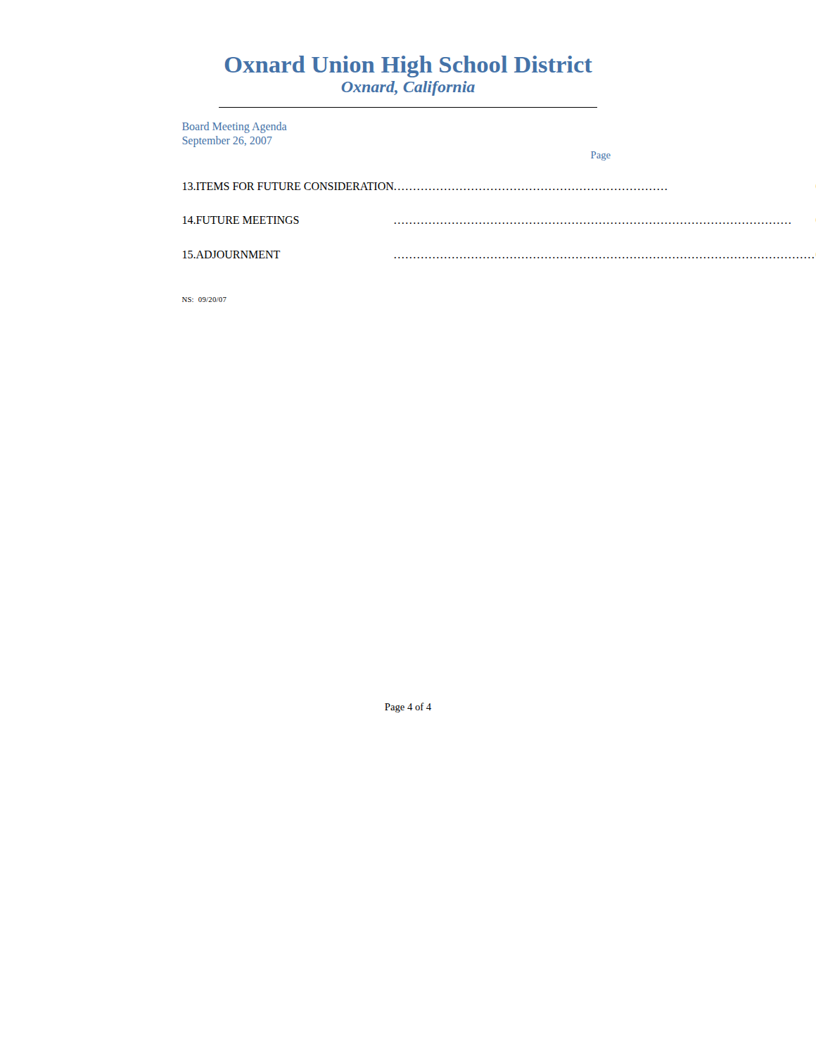Oxnard Union High School District
Oxnard, California
Board Meeting Agenda
September 26, 2007
Page
| 13. | ITEMS FOR FUTURE CONSIDERATION | ....................................................................... | 6 |
| 14. | FUTURE MEETINGS | ....................................................................................................... | 6 |
| 15. | ADJOURNMENT | ............................................................................................................. | 6 |
NS: 09/20/07
Page 4 of 4